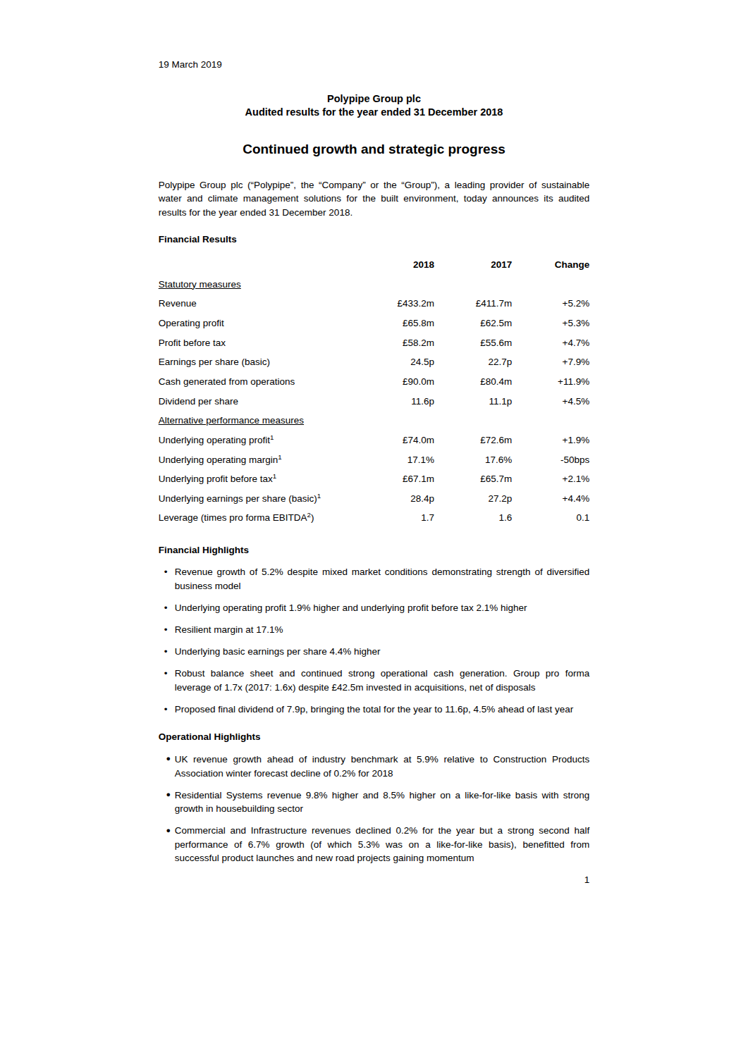19 March 2019
Polypipe Group plc
Audited results for the year ended 31 December 2018
Continued growth and strategic progress
Polypipe Group plc (“Polypipe”, the “Company” or the “Group”), a leading provider of sustainable water and climate management solutions for the built environment, today announces its audited results for the year ended 31 December 2018.
Financial Results
| | 2018 | 2017 | Change |
| --- | --- | --- | --- |
| Statutory measures |
| Revenue | £433.2m | £411.7m | +5.2% |
| Operating profit | £65.8m | £62.5m | +5.3% |
| Profit before tax | £58.2m | £55.6m | +4.7% |
| Earnings per share (basic) | 24.5p | 22.7p | +7.9% |
| Cash generated from operations | £90.0m | £80.4m | +11.9% |
| Dividend per share | 11.6p | 11.1p | +4.5% |
| Alternative performance measures |
| Underlying operating profit 1 | £74.0m | £72.6m | +1.9% |
| Underlying operating margin 1 | 17.1% | 17.6% | -50bps |
| Underlying profit before tax 1 | £67.1m | £65.7m | +2.1% |
| Underlying earnings per share (basic) 1 | 28.4p | 27.2p | +4.4% |
| Leverage (times pro forma EBITDA 2 ) | 1.7 | 1.6 | 0.1 |
Financial Highlights
Revenue growth of 5.2% despite mixed market conditions demonstrating strength of diversified business model
Underlying operating profit 1.9% higher and underlying profit before tax 2.1% higher
Resilient margin at 17.1%
Underlying basic earnings per share 4.4% higher
Robust balance sheet and continued strong operational cash generation. Group pro forma leverage of 1.7x (2017: 1.6x) despite £42.5m invested in acquisitions, net of disposals
Proposed final dividend of 7.9p, bringing the total for the year to 11.6p, 4.5% ahead of last year
Operational Highlights
UK revenue growth ahead of industry benchmark at 5.9% relative to Construction Products Association winter forecast decline of 0.2% for 2018
Residential Systems revenue 9.8% higher and 8.5% higher on a like-for-like basis with strong growth in housebuilding sector
Commercial and Infrastructure revenues declined 0.2% for the year but a strong second half performance of 6.7% growth (of which 5.3% was on a like-for-like basis), benefitted from successful product launches and new road projects gaining momentum
1